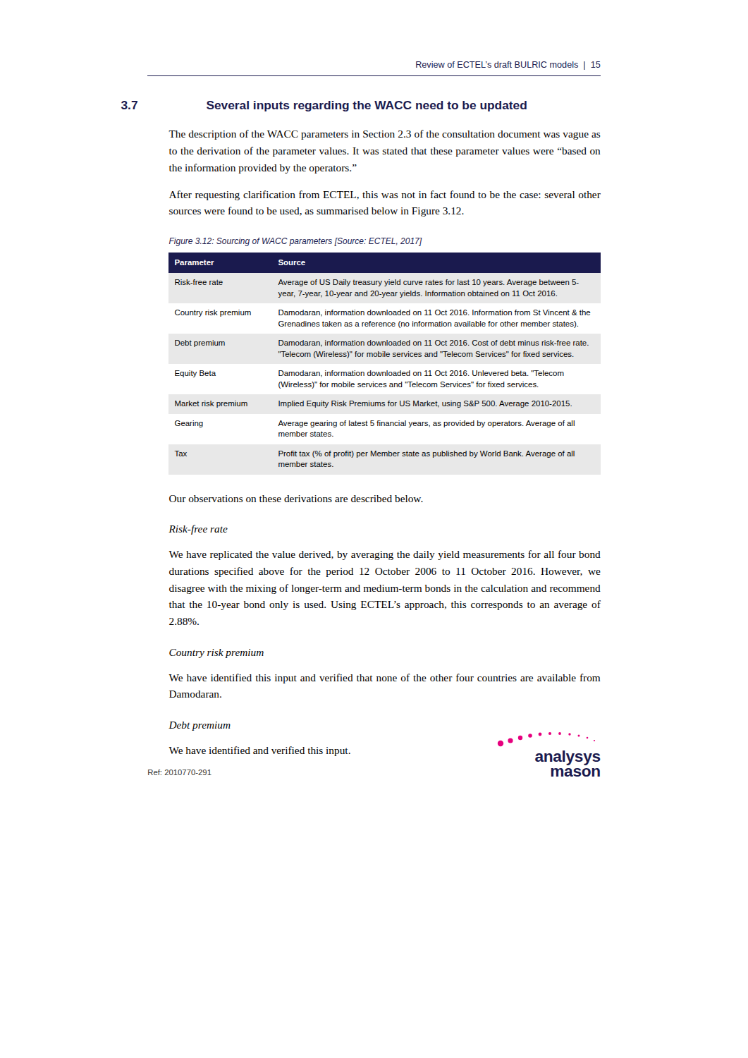Review of ECTEL’s draft BULRIC models | 15
3.7 Several inputs regarding the WACC need to be updated
The description of the WACC parameters in Section 2.3 of the consultation document was vague as to the derivation of the parameter values. It was stated that these parameter values were “based on the information provided by the operators.”
After requesting clarification from ECTEL, this was not in fact found to be the case: several other sources were found to be used, as summarised below in Figure 3.12.
Figure 3.12: Sourcing of WACC parameters [Source: ECTEL, 2017]
| Parameter | Source |
| --- | --- |
| Risk-free rate | Average of US Daily treasury yield curve rates for last 10 years. Average between 5-year, 7-year, 10-year and 20-year yields. Information obtained on 11 Oct 2016. |
| Country risk premium | Damodaran, information downloaded on 11 Oct 2016. Information from St Vincent & the Grenadines taken as a reference (no information available for other member states). |
| Debt premium | Damodaran, information downloaded on 11 Oct 2016. Cost of debt minus risk-free rate. "Telecom (Wireless)" for mobile services and "Telecom Services" for fixed services. |
| Equity Beta | Damodaran, information downloaded on 11 Oct 2016. Unlevered beta. "Telecom (Wireless)" for mobile services and "Telecom Services" for fixed services. |
| Market risk premium | Implied Equity Risk Premiums for US Market, using S&P 500. Average 2010-2015. |
| Gearing | Average gearing of latest 5 financial years, as provided by operators. Average of all member states. |
| Tax | Profit tax (% of profit) per Member state as published by World Bank. Average of all member states. |
Our observations on these derivations are described below.
Risk-free rate
We have replicated the value derived, by averaging the daily yield measurements for all four bond durations specified above for the period 12 October 2006 to 11 October 2016. However, we disagree with the mixing of longer-term and medium-term bonds in the calculation and recommend that the 10-year bond only is used. Using ECTEL’s approach, this corresponds to an average of 2.88%.
Country risk premium
We have identified this input and verified that none of the other four countries are available from Damodaran.
Debt premium
We have identified and verified this input.
Ref: 2010770-291
analysys
mason